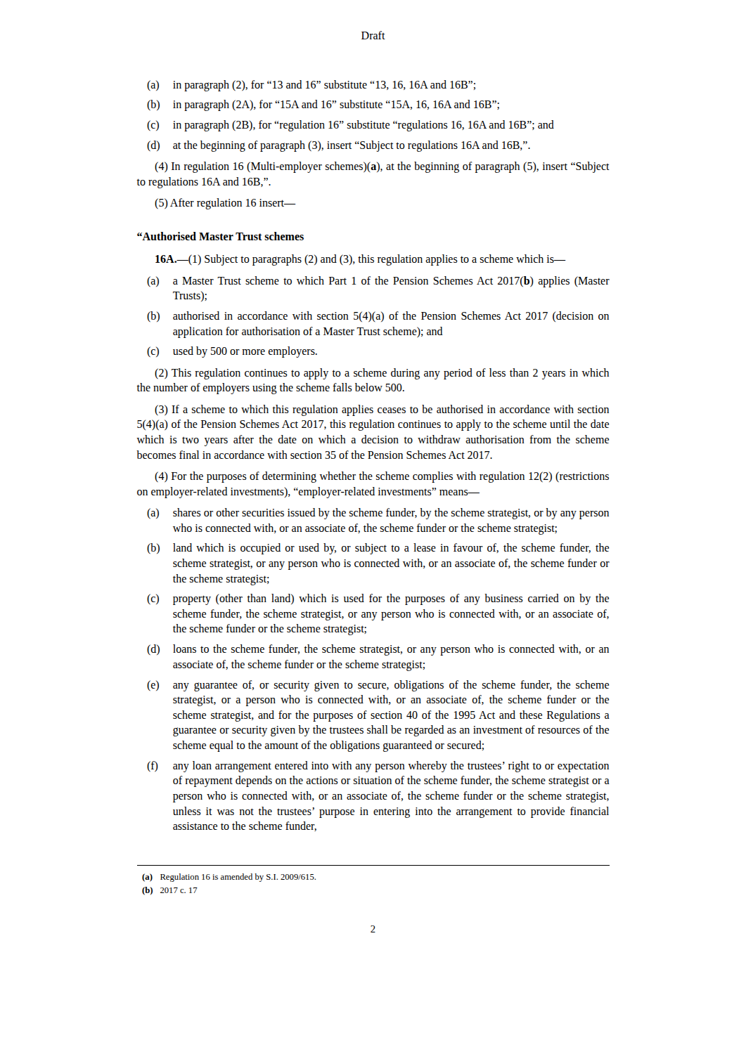Draft
(a) in paragraph (2), for “13 and 16” substitute “13, 16, 16A and 16B”;
(b) in paragraph (2A), for “15A and 16” substitute “15A, 16, 16A and 16B”;
(c) in paragraph (2B), for “regulation 16” substitute “regulations 16, 16A and 16B”; and
(d) at the beginning of paragraph (3), insert “Subject to regulations 16A and 16B,”.
(4) In regulation 16 (Multi-employer schemes)(a), at the beginning of paragraph (5), insert “Subject to regulations 16A and 16B,”.
(5) After regulation 16 insert—
“Authorised Master Trust schemes
16A.—(1) Subject to paragraphs (2) and (3), this regulation applies to a scheme which is—
(a) a Master Trust scheme to which Part 1 of the Pension Schemes Act 2017(b) applies (Master Trusts);
(b) authorised in accordance with section 5(4)(a) of the Pension Schemes Act 2017 (decision on application for authorisation of a Master Trust scheme); and
(c) used by 500 or more employers.
(2) This regulation continues to apply to a scheme during any period of less than 2 years in which the number of employers using the scheme falls below 500.
(3) If a scheme to which this regulation applies ceases to be authorised in accordance with section 5(4)(a) of the Pension Schemes Act 2017, this regulation continues to apply to the scheme until the date which is two years after the date on which a decision to withdraw authorisation from the scheme becomes final in accordance with section 35 of the Pension Schemes Act 2017.
(4) For the purposes of determining whether the scheme complies with regulation 12(2) (restrictions on employer-related investments), “employer-related investments” means—
(a) shares or other securities issued by the scheme funder, by the scheme strategist, or by any person who is connected with, or an associate of, the scheme funder or the scheme strategist;
(b) land which is occupied or used by, or subject to a lease in favour of, the scheme funder, the scheme strategist, or any person who is connected with, or an associate of, the scheme funder or the scheme strategist;
(c) property (other than land) which is used for the purposes of any business carried on by the scheme funder, the scheme strategist, or any person who is connected with, or an associate of, the scheme funder or the scheme strategist;
(d) loans to the scheme funder, the scheme strategist, or any person who is connected with, or an associate of, the scheme funder or the scheme strategist;
(e) any guarantee of, or security given to secure, obligations of the scheme funder, the scheme strategist, or a person who is connected with, or an associate of, the scheme funder or the scheme strategist, and for the purposes of section 40 of the 1995 Act and these Regulations a guarantee or security given by the trustees shall be regarded as an investment of resources of the scheme equal to the amount of the obligations guaranteed or secured;
(f) any loan arrangement entered into with any person whereby the trustees’ right to or expectation of repayment depends on the actions or situation of the scheme funder, the scheme strategist or a person who is connected with, or an associate of, the scheme funder or the scheme strategist, unless it was not the trustees’ purpose in entering into the arrangement to provide financial assistance to the scheme funder,
(a) Regulation 16 is amended by S.I. 2009/615.
(b) 2017 c. 17
2